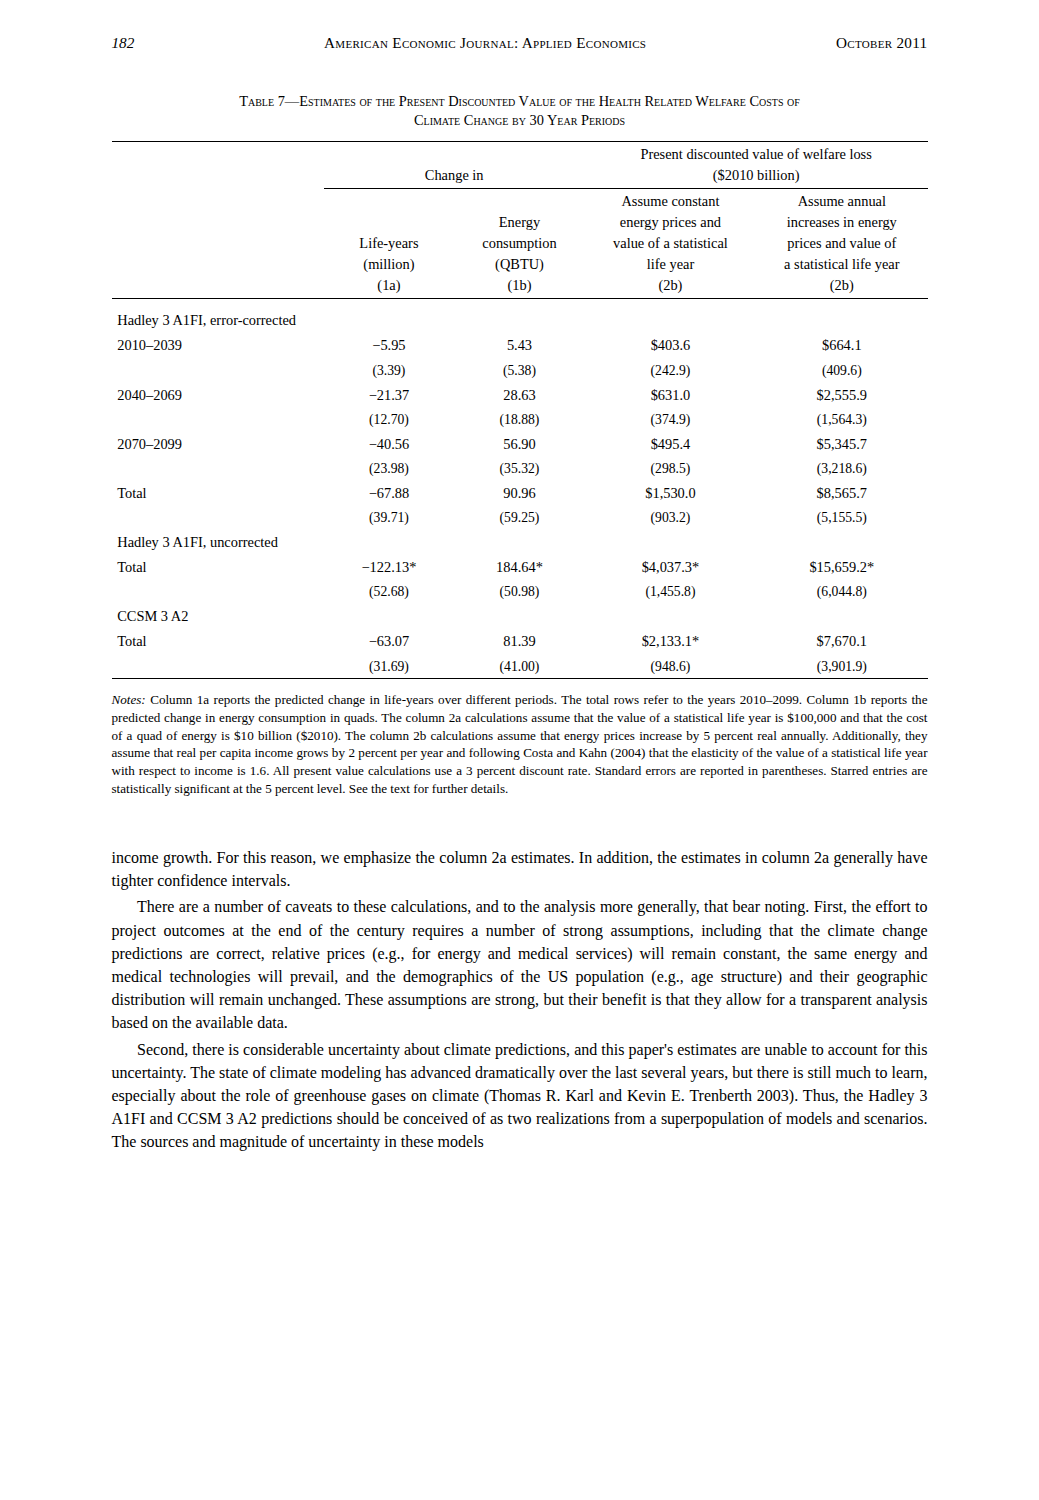182 American Economic Journal: Applied Economics October 2011
Table 7—Estimates of the Present Discounted Value of the Health Related Welfare Costs of Climate Change by 30 Year Periods
| | Change in | Present discounted value of welfare loss ($2010 billion) |
| --- | --- | --- |
| | Life-years (million) (1a) | Energy consumption (QBTU) (1b) | Assume constant energy prices and value of a statistical life year (2b) | Assume annual increases in energy prices and value of a statistical life year (2b) |
| Hadley 3 A1FI, error-corrected |
| 2010–2039 | −5.95 | 5.43 | $403.6 | $664.1 |
| | (3.39) | (5.38) | (242.9) | (409.6) |
| 2040–2069 | −21.37 | 28.63 | $631.0 | $2,555.9 |
| | (12.70) | (18.88) | (374.9) | (1,564.3) |
| 2070–2099 | −40.56 | 56.90 | $495.4 | $5,345.7 |
| | (23.98) | (35.32) | (298.5) | (3,218.6) |
| Total | −67.88 | 90.96 | $1,530.0 | $8,565.7 |
| | (39.71) | (59.25) | (903.2) | (5,155.5) |
| Hadley 3 A1FI, uncorrected |
| Total | −122.13* | 184.64* | $4,037.3* | $15,659.2* |
| | (52.68) | (50.98) | (1,455.8) | (6,044.8) |
| CCSM 3 A2 |
| Total | −63.07 | 81.39 | $2,133.1* | $7,670.1 |
| | (31.69) | (41.00) | (948.6) | (3,901.9) |
Notes: Column 1a reports the predicted change in life-years over different periods. The total rows refer to the years 2010–2099. Column 1b reports the predicted change in energy consumption in quads. The column 2a calculations assume that the value of a statistical life year is $100,000 and that the cost of a quad of energy is $10 billion ($2010). The column 2b calculations assume that energy prices increase by 5 percent real annually. Additionally, they assume that real per capita income grows by 2 percent per year and following Costa and Kahn (2004) that the elasticity of the value of a statistical life year with respect to income is 1.6. All present value calculations use a 3 percent discount rate. Standard errors are reported in parentheses. Starred entries are statistically significant at the 5 percent level. See the text for further details.
income growth. For this reason, we emphasize the column 2a estimates. In addition, the estimates in column 2a generally have tighter confidence intervals.
There are a number of caveats to these calculations, and to the analysis more generally, that bear noting. First, the effort to project outcomes at the end of the century requires a number of strong assumptions, including that the climate change predictions are correct, relative prices (e.g., for energy and medical services) will remain constant, the same energy and medical technologies will prevail, and the demographics of the US population (e.g., age structure) and their geographic distribution will remain unchanged. These assumptions are strong, but their benefit is that they allow for a transparent analysis based on the available data.
Second, there is considerable uncertainty about climate predictions, and this paper's estimates are unable to account for this uncertainty. The state of climate modeling has advanced dramatically over the last several years, but there is still much to learn, especially about the role of greenhouse gases on climate (Thomas R. Karl and Kevin E. Trenberth 2003). Thus, the Hadley 3 A1FI and CCSM 3 A2 predictions should be conceived of as two realizations from a superpopulation of models and scenarios. The sources and magnitude of uncertainty in these models